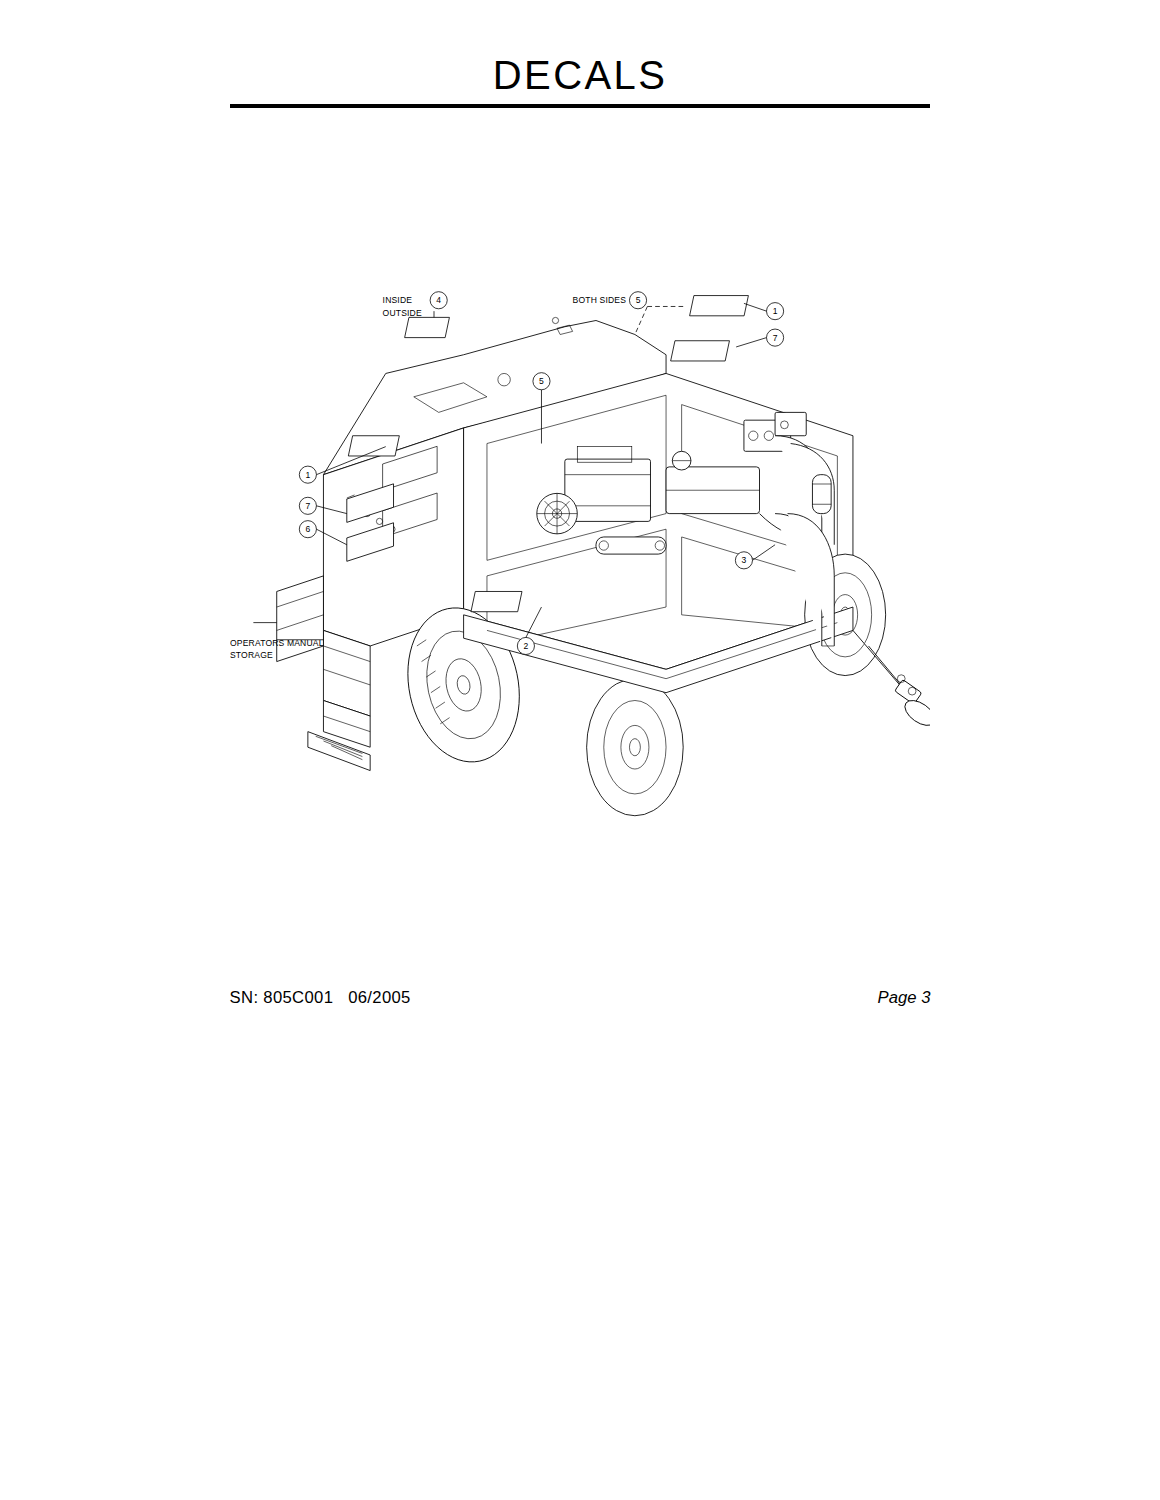DECALS
INSIDE OUTSIDE 4 BOTH SIDES 5 1 7 5 1 7 6 2 3 OPERATORS MANUAL STORAGE
SN: 805C001 06/2005
Page 3